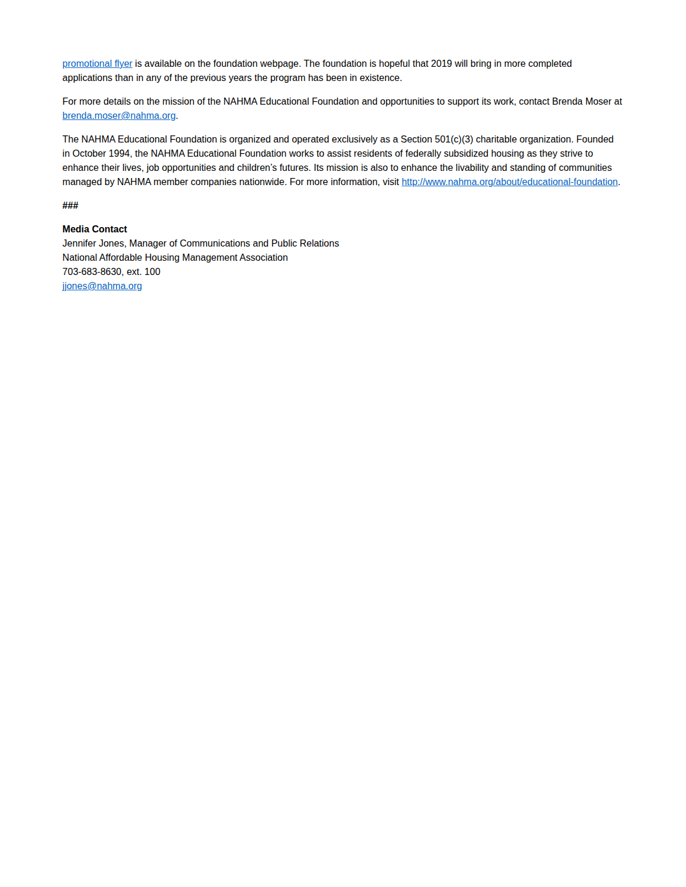promotional flyer is available on the foundation webpage. The foundation is hopeful that 2019 will bring in more completed applications than in any of the previous years the program has been in existence.
For more details on the mission of the NAHMA Educational Foundation and opportunities to support its work, contact Brenda Moser at brenda.moser@nahma.org.
The NAHMA Educational Foundation is organized and operated exclusively as a Section 501(c)(3) charitable organization. Founded in October 1994, the NAHMA Educational Foundation works to assist residents of federally subsidized housing as they strive to enhance their lives, job opportunities and children’s futures. Its mission is also to enhance the livability and standing of communities managed by NAHMA member companies nationwide. For more information, visit http://www.nahma.org/about/educational-foundation.
###
Media Contact
Jennifer Jones, Manager of Communications and Public Relations
National Affordable Housing Management Association
703-683-8630, ext. 100
jjones@nahma.org